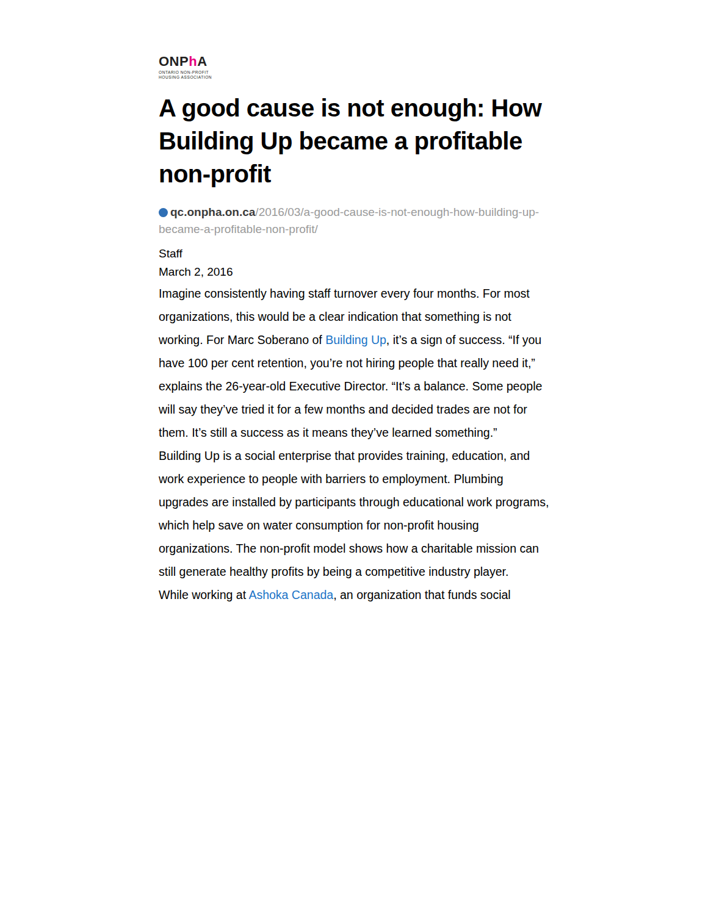ONPh A
ONTARIO NON-PROFIT
HOUSING ASSOCIATION
A good cause is not enough: How Building Up became a profitable non-profit
qc.onpha.on.ca/2016/03/a-good-cause-is-not-enough-how-building-up-became-a-profitable-non-profit/
Staff
March 2, 2016
Imagine consistently having staff turnover every four months. For most organizations, this would be a clear indication that something is not working. For Marc Soberano of Building Up, it’s a sign of success. “If you have 100 per cent retention, you’re not hiring people that really need it,” explains the 26-year-old Executive Director. “It’s a balance. Some people will say they’ve tried it for a few months and decided trades are not for them. It’s still a success as it means they’ve learned something.”
Building Up is a social enterprise that provides training, education, and work experience to people with barriers to employment. Plumbing upgrades are installed by participants through educational work programs, which help save on water consumption for non-profit housing organizations. The non-profit model shows how a charitable mission can still generate healthy profits by being a competitive industry player.
While working at Ashoka Canada, an organization that funds social